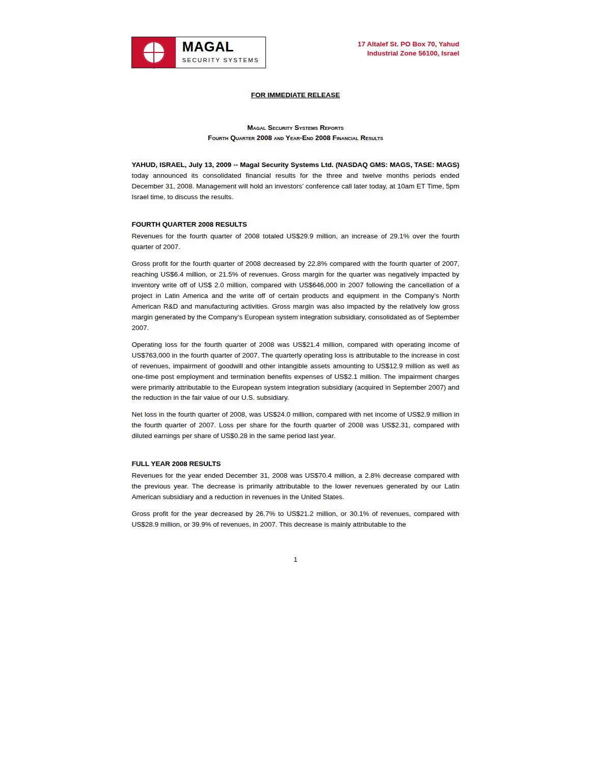MAGAL SECURITY SYSTEMS
17 Altalef St. PO Box 70, Yahud
Industrial Zone 56100, Israel
FOR IMMEDIATE RELEASE
Magal Security Systems Reports Fourth Quarter 2008 and Year-End 2008 Financial Results
YAHUD, ISRAEL, July 13, 2009 -- Magal Security Systems Ltd. (NASDAQ GMS: MAGS, TASE: MAGS) today announced its consolidated financial results for the three and twelve months periods ended December 31, 2008. Management will hold an investors’ conference call later today, at 10am ET Time, 5pm Israel time, to discuss the results.
FOURTH QUARTER 2008 RESULTS
Revenues for the fourth quarter of 2008 totaled US$29.9 million, an increase of 29.1% over the fourth quarter of 2007.
Gross profit for the fourth quarter of 2008 decreased by 22.8% compared with the fourth quarter of 2007, reaching US$6.4 million, or 21.5% of revenues. Gross margin for the quarter was negatively impacted by inventory write off of US$ 2.0 million, compared with US$646,000 in 2007 following the cancellation of a project in Latin America and the write off of certain products and equipment in the Company’s North American R&D and manufacturing activities. Gross margin was also impacted by the relatively low gross margin generated by the Company’s European system integration subsidiary, consolidated as of September 2007.
Operating loss for the fourth quarter of 2008 was US$21.4 million, compared with operating income of US$763,000 in the fourth quarter of 2007. The quarterly operating loss is attributable to the increase in cost of revenues, impairment of goodwill and other intangible assets amounting to US$12.9 million as well as one-time post employment and termination benefits expenses of US$2.1 million. The impairment charges were primarily attributable to the European system integration subsidiary (acquired in September 2007) and the reduction in the fair value of our U.S. subsidiary.
Net loss in the fourth quarter of 2008, was US$24.0 million, compared with net income of US$2.9 million in the fourth quarter of 2007. Loss per share for the fourth quarter of 2008 was US$2.31, compared with diluted earnings per share of US$0.28 in the same period last year.
FULL YEAR 2008 RESULTS
Revenues for the year ended December 31, 2008 was US$70.4 million, a 2.8% decrease compared with the previous year. The decrease is primarily attributable to the lower revenues generated by our Latin American subsidiary and a reduction in revenues in the United States.
Gross profit for the year decreased by 26.7% to US$21.2 million, or 30.1% of revenues, compared with US$28.9 million, or 39.9% of revenues, in 2007. This decrease is mainly attributable to the
1